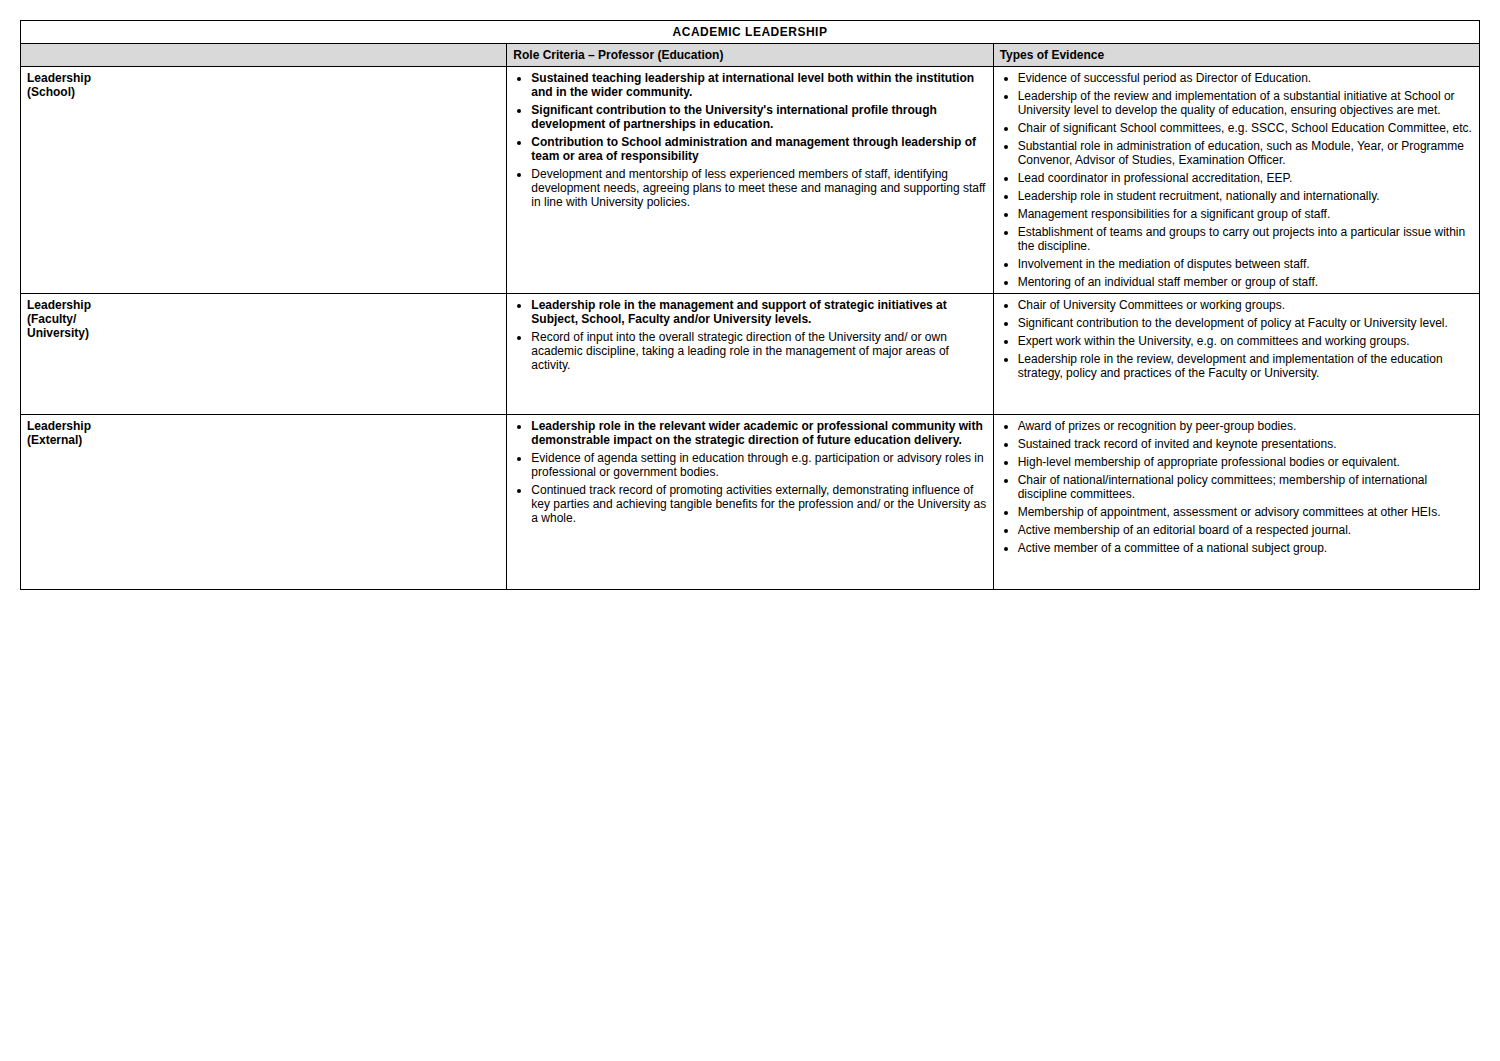| ACADEMIC LEADERSHIP |
| | Role Criteria – Professor (Education) | Types of Evidence |
| Leadership (School) | Sustained teaching leadership at international level both within the institution and in the wider community. Significant contribution to the University's international profile through development of partnerships in education. Contribution to School administration and management through leadership of team or area of responsibility Development and mentorship of less experienced members of staff, identifying development needs, agreeing plans to meet these and managing and supporting staff in line with University policies. | Evidence of successful period as Director of Education. Leadership of the review and implementation of a substantial initiative at School or University level to develop the quality of education, ensuring objectives are met. Chair of significant School committees, e.g. SSCC, School Education Committee, etc. Substantial role in administration of education, such as Module, Year, or Programme Convenor, Advisor of Studies, Examination Officer. Lead coordinator in professional accreditation, EEP. Leadership role in student recruitment, nationally and internationally. Management responsibilities for a significant group of staff. Establishment of teams and groups to carry out projects into a particular issue within the discipline. Involvement in the mediation of disputes between staff. Mentoring of an individual staff member or group of staff. |
| Leadership (Faculty/ University) | Leadership role in the management and support of strategic initiatives at Subject, School, Faculty and/or University levels. Record of input into the overall strategic direction of the University and/ or own academic discipline, taking a leading role in the management of major areas of activity. | Chair of University Committees or working groups. Significant contribution to the development of policy at Faculty or University level. Expert work within the University, e.g. on committees and working groups. Leadership role in the review, development and implementation of the education strategy, policy and practices of the Faculty or University. |
| Leadership (External) | Leadership role in the relevant wider academic or professional community with demonstrable impact on the strategic direction of future education delivery. Evidence of agenda setting in education through e.g. participation or advisory roles in professional or government bodies. Continued track record of promoting activities externally, demonstrating influence of key parties and achieving tangible benefits for the profession and/ or the University as a whole. | Award of prizes or recognition by peer-group bodies. Sustained track record of invited and keynote presentations. High-level membership of appropriate professional bodies or equivalent. Chair of national/international policy committees; membership of international discipline committees. Membership of appointment, assessment or advisory committees at other HEIs. Active membership of an editorial board of a respected journal. Active member of a committee of a national subject group. |